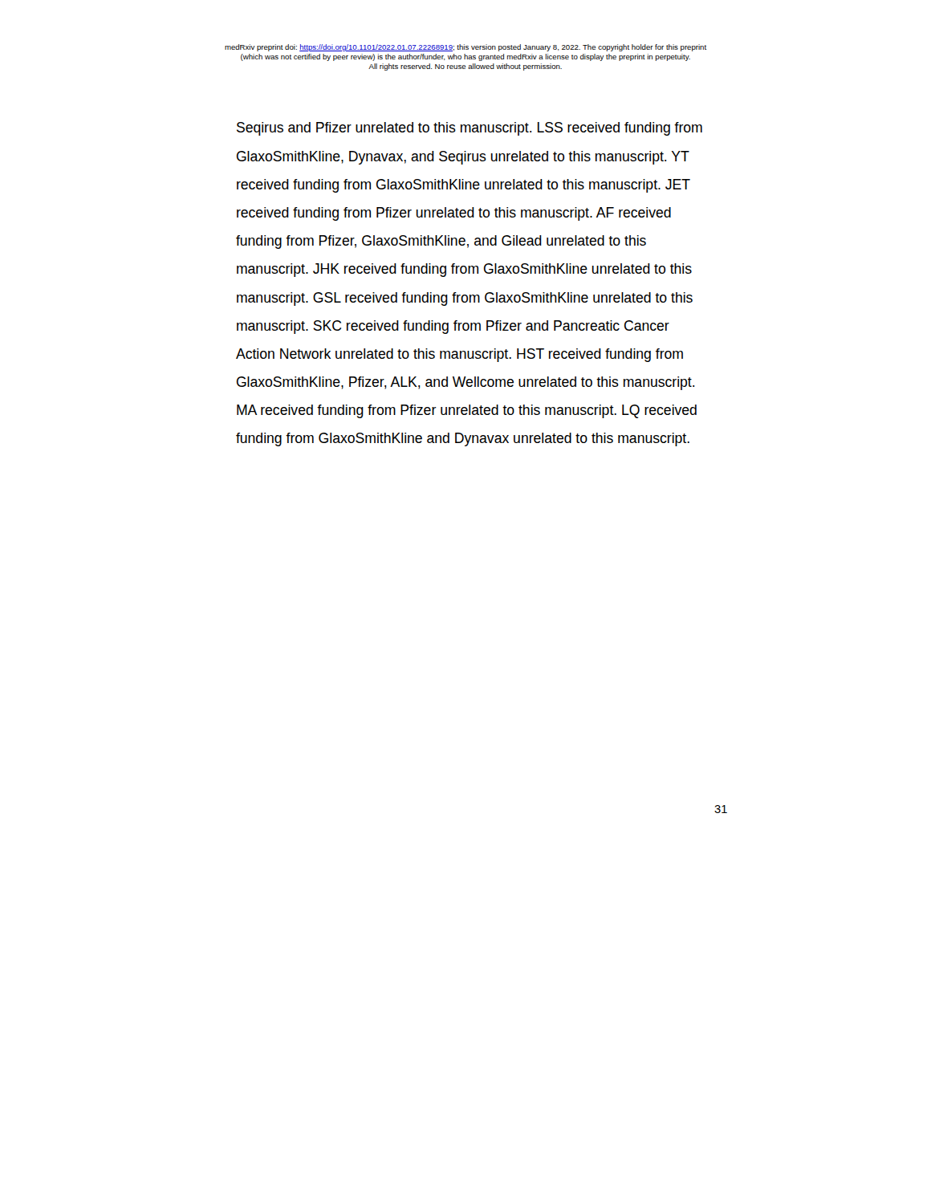medRxiv preprint doi: https://doi.org/10.1101/2022.01.07.22268919; this version posted January 8, 2022. The copyright holder for this preprint
(which was not certified by peer review) is the author/funder, who has granted medRxiv a license to display the preprint in perpetuity.
All rights reserved. No reuse allowed without permission.
Seqirus and Pfizer unrelated to this manuscript. LSS received funding from GlaxoSmithKline, Dynavax, and Seqirus unrelated to this manuscript. YT received funding from GlaxoSmithKline unrelated to this manuscript. JET received funding from Pfizer unrelated to this manuscript. AF received funding from Pfizer, GlaxoSmithKline, and Gilead unrelated to this manuscript. JHK received funding from GlaxoSmithKline unrelated to this manuscript. GSL received funding from GlaxoSmithKline unrelated to this manuscript. SKC received funding from Pfizer and Pancreatic Cancer Action Network unrelated to this manuscript. HST received funding from GlaxoSmithKline, Pfizer, ALK, and Wellcome unrelated to this manuscript. MA received funding from Pfizer unrelated to this manuscript. LQ received funding from GlaxoSmithKline and Dynavax unrelated to this manuscript.
31